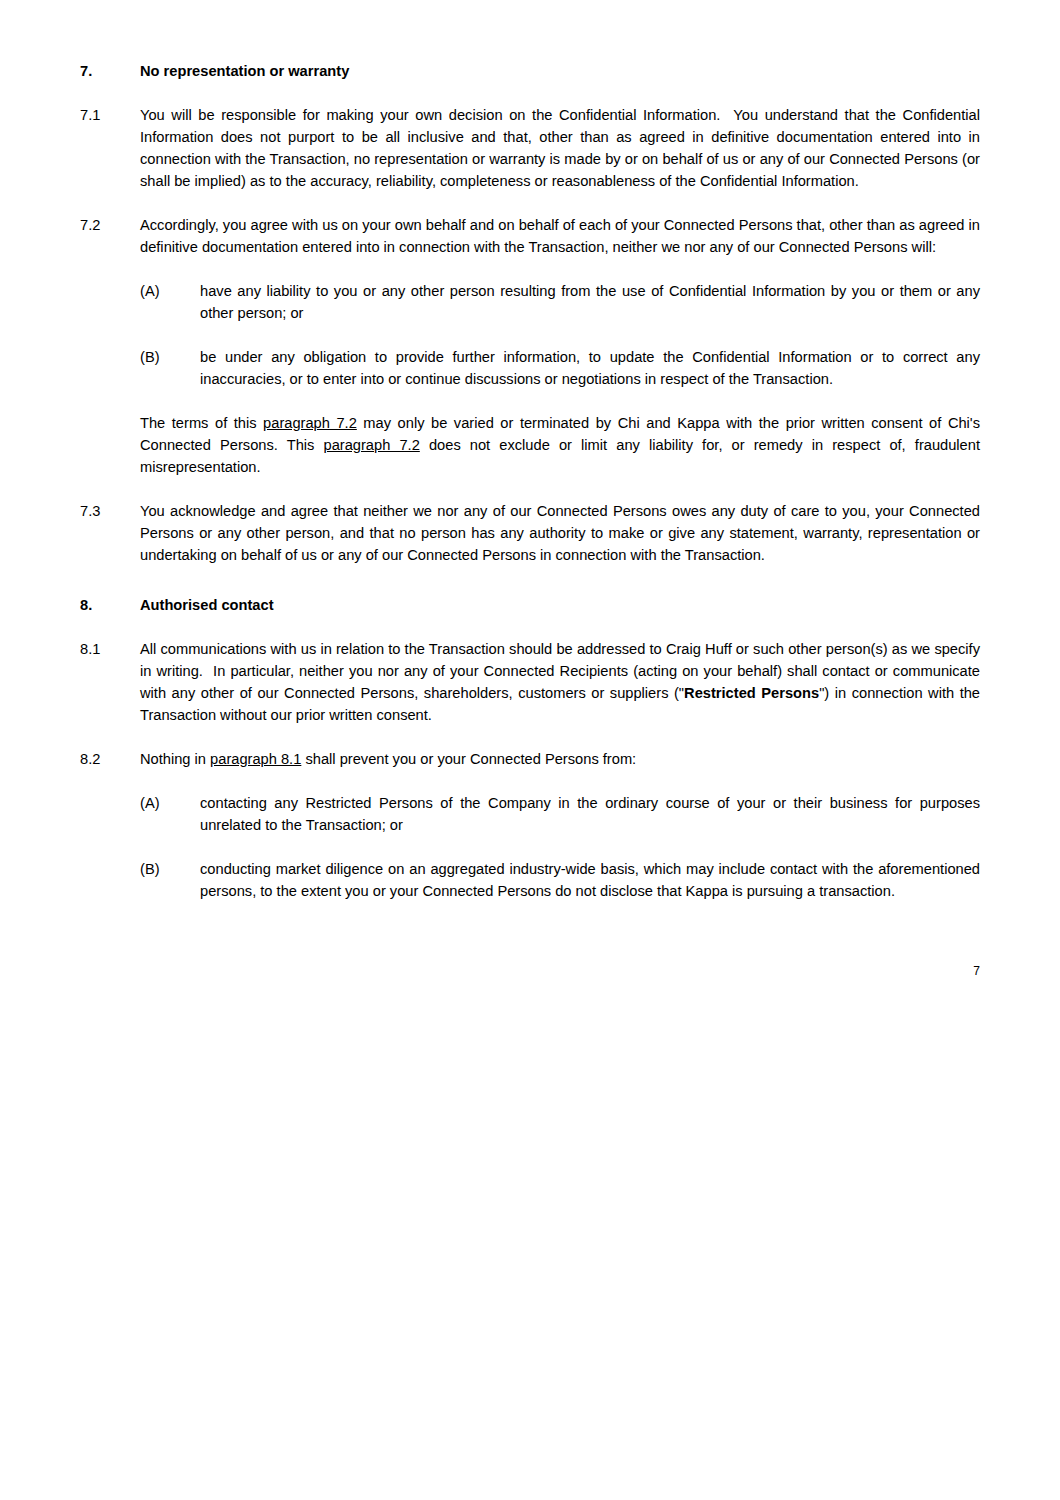7. No representation or warranty
7.1 You will be responsible for making your own decision on the Confidential Information. You understand that the Confidential Information does not purport to be all inclusive and that, other than as agreed in definitive documentation entered into in connection with the Transaction, no representation or warranty is made by or on behalf of us or any of our Connected Persons (or shall be implied) as to the accuracy, reliability, completeness or reasonableness of the Confidential Information.
7.2 Accordingly, you agree with us on your own behalf and on behalf of each of your Connected Persons that, other than as agreed in definitive documentation entered into in connection with the Transaction, neither we nor any of our Connected Persons will:
(A) have any liability to you or any other person resulting from the use of Confidential Information by you or them or any other person; or
(B) be under any obligation to provide further information, to update the Confidential Information or to correct any inaccuracies, or to enter into or continue discussions or negotiations in respect of the Transaction.
The terms of this paragraph 7.2 may only be varied or terminated by Chi and Kappa with the prior written consent of Chi's Connected Persons. This paragraph 7.2 does not exclude or limit any liability for, or remedy in respect of, fraudulent misrepresentation.
7.3 You acknowledge and agree that neither we nor any of our Connected Persons owes any duty of care to you, your Connected Persons or any other person, and that no person has any authority to make or give any statement, warranty, representation or undertaking on behalf of us or any of our Connected Persons in connection with the Transaction.
8. Authorised contact
8.1 All communications with us in relation to the Transaction should be addressed to Craig Huff or such other person(s) as we specify in writing. In particular, neither you nor any of your Connected Recipients (acting on your behalf) shall contact or communicate with any other of our Connected Persons, shareholders, customers or suppliers ("Restricted Persons") in connection with the Transaction without our prior written consent.
8.2 Nothing in paragraph 8.1 shall prevent you or your Connected Persons from:
(A) contacting any Restricted Persons of the Company in the ordinary course of your or their business for purposes unrelated to the Transaction; or
(B) conducting market diligence on an aggregated industry-wide basis, which may include contact with the aforementioned persons, to the extent you or your Connected Persons do not disclose that Kappa is pursuing a transaction.
7